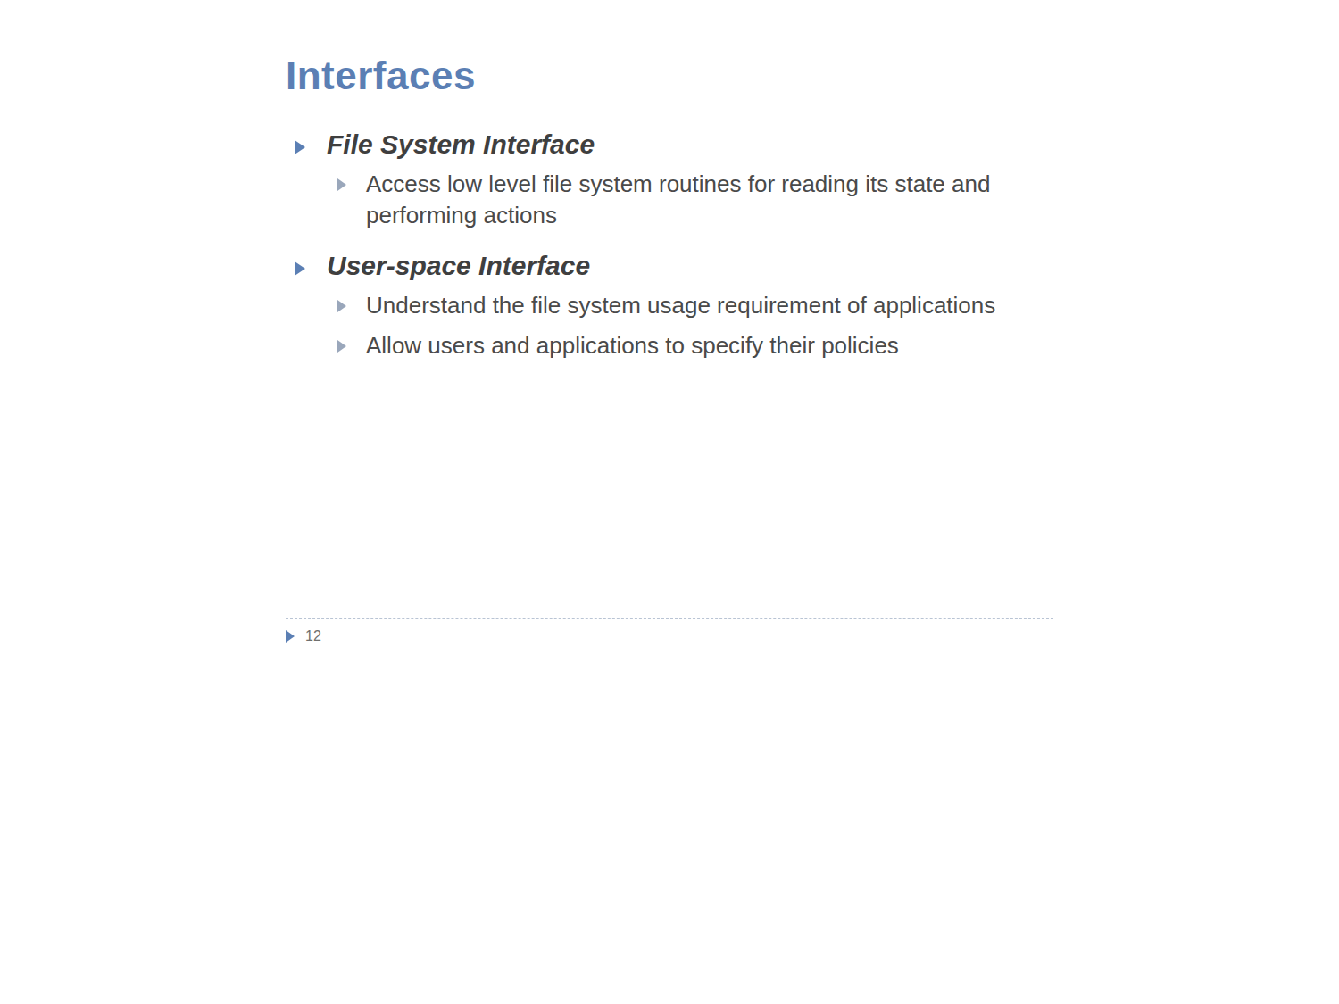Interfaces
File System Interface
Access low level file system routines for reading its state and performing actions
User-space Interface
Understand the file system usage requirement of applications
Allow users and applications to specify their policies
12